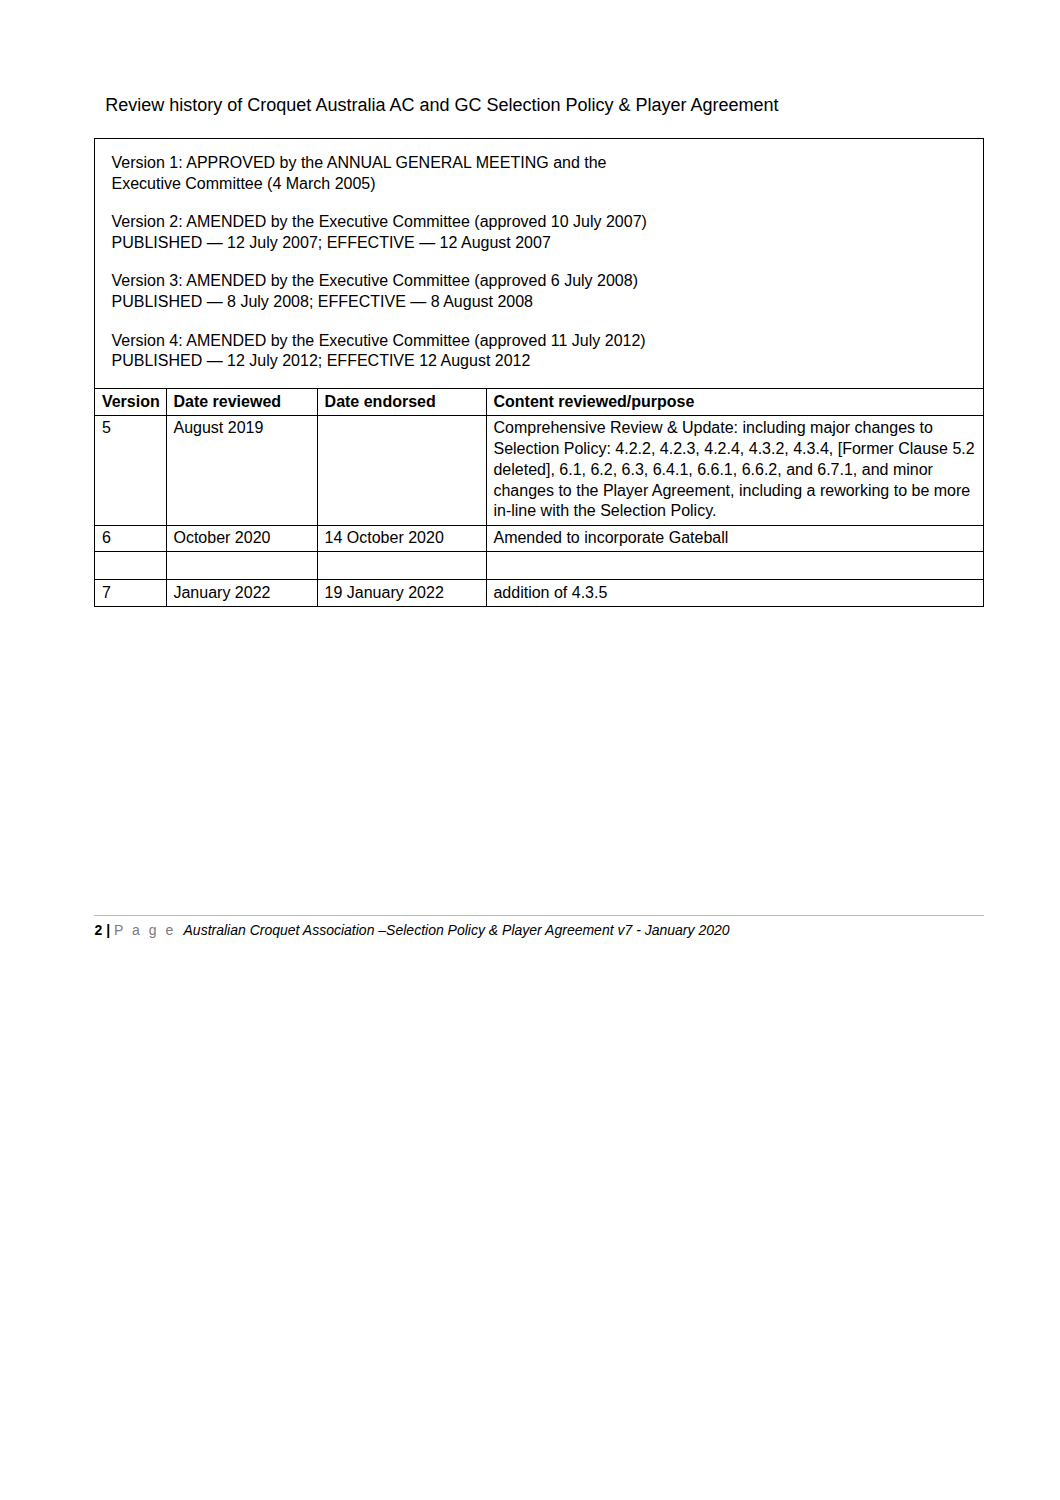Review history of Croquet Australia AC and GC Selection Policy & Player Agreement
Version 1: APPROVED by the ANNUAL GENERAL MEETING and the
Executive Committee (4 March 2005)
Version 2: AMENDED by the Executive Committee (approved 10 July 2007)
PUBLISHED — 12 July 2007; EFFECTIVE — 12 August 2007
Version 3: AMENDED by the Executive Committee (approved 6 July 2008)
PUBLISHED — 8 July 2008; EFFECTIVE — 8 August 2008
Version 4: AMENDED by the Executive Committee (approved 11 July 2012)
PUBLISHED — 12 July 2012; EFFECTIVE 12 August 2012
| Version | Date reviewed | Date endorsed | Content reviewed/purpose |
| --- | --- | --- | --- |
| 5 | August 2019 | | Comprehensive Review & Update: including major changes to Selection Policy: 4.2.2, 4.2.3, 4.2.4, 4.3.2, 4.3.4, [Former Clause 5.2 deleted], 6.1, 6.2, 6.3, 6.4.1, 6.6.1, 6.6.2, and 6.7.1, and minor changes to the Player Agreement, including a reworking to be more in-line with the Selection Policy. |
| 6 | October 2020 | 14 October 2020 | Amended to incorporate Gateball |
| 7 | January 2022 | 19 January 2022 | addition of 4.3.5 |
2 | P a g e Australian Croquet Association –Selection Policy & Player Agreement v7 - January 2020